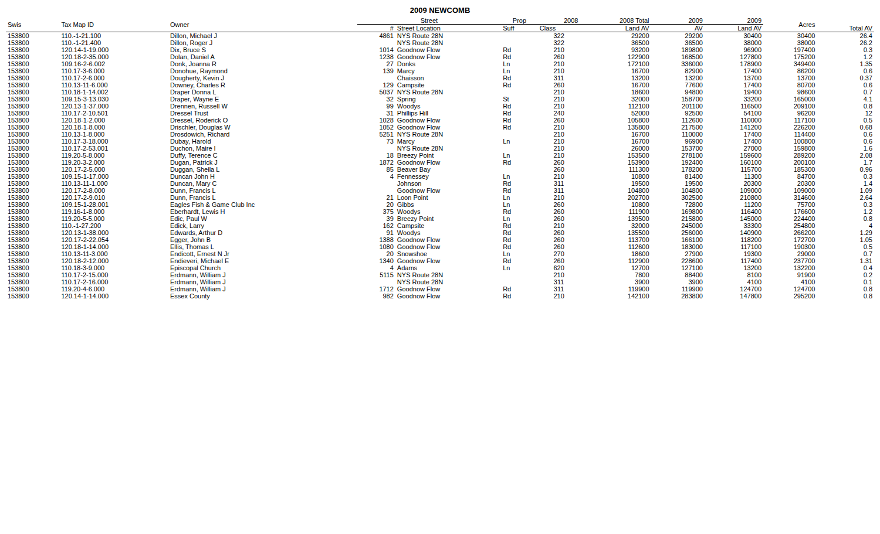2009 NEWCOMB
| Swis | Tax Map ID | Owner | Street | Prop | 2008 | 2008 Total | 2009 | 2009 | Acres |
| --- | --- | --- | --- | --- | --- | --- | --- | --- | --- |
| # | Street Location | Suff | Class | Land AV | AV | Land AV | Total AV |
| 153800 | 110.-1-21.100 | Dillon, Michael J | 4861 | NYS Route 28N | | 322 | 29200 | 29200 | 30400 | 30400 | 26.4 |
| 153800 | 110.-1-21.400 | Dillon, Roger J | | NYS Route 28N | | 322 | 36500 | 36500 | 38000 | 38000 | 26.2 |
| 153800 | 120.14-1-19.000 | Dix, Bruce S | 1014 | Goodnow Flow | Rd | 210 | 93200 | 189800 | 96900 | 197400 | 0.3 |
| 153800 | 120.18-2-35.000 | Dolan, Daniel A | 1238 | Goodnow Flow | Rd | 260 | 122900 | 168500 | 127800 | 175200 | 1.2 |
| 153800 | 109.16-2-6.002 | Donk, Joanna R | 27 | Donks | Ln | 210 | 172100 | 336000 | 178900 | 349400 | 1.35 |
| 153800 | 110.17-3-6.000 | Donohue, Raymond | 139 | Marcy | Ln | 210 | 16700 | 82900 | 17400 | 86200 | 0.6 |
| 153800 | 110.17-2-6.000 | Dougherty, Kevin J | | Chaisson | Rd | 311 | 13200 | 13200 | 13700 | 13700 | 0.37 |
| 153800 | 110.13-11-6.000 | Downey, Charles R | 129 | Campsite | Rd | 260 | 16700 | 77600 | 17400 | 80700 | 0.6 |
| 153800 | 110.18-1-14.002 | Draper Donna L | 5037 | NYS Route 28N | | 210 | 18600 | 94800 | 19400 | 98600 | 0.7 |
| 153800 | 109.15-3-13.030 | Draper, Wayne E | 32 | Spring | St | 210 | 32000 | 158700 | 33200 | 165000 | 4.1 |
| 153800 | 120.13-1-37.000 | Drennen, Russell W | 99 | Woodys | Rd | 210 | 112100 | 201100 | 116500 | 209100 | 0.8 |
| 153800 | 110.17-2-10.501 | Dressel Trust | 31 | Phillips Hill | Rd | 240 | 52000 | 92500 | 54100 | 96200 | 12 |
| 153800 | 120.18-1-2.000 | Dressel, Roderick O | 1028 | Goodnow Flow | Rd | 260 | 105800 | 112600 | 110000 | 117100 | 0.5 |
| 153800 | 120.18-1-8.000 | Drischler, Douglas W | 1052 | Goodnow Flow | Rd | 210 | 135800 | 217500 | 141200 | 226200 | 0.68 |
| 153800 | 110.13-1-8.000 | Drosdowich, Richard | 5251 | NYS Route 28N | | 210 | 16700 | 110000 | 17400 | 114400 | 0.6 |
| 153800 | 110.17-3-18.000 | Dubay, Harold | 73 | Marcy | Ln | 210 | 16700 | 96900 | 17400 | 100800 | 0.6 |
| 153800 | 110.17-2-53.001 | Duchon, Maire I | | NYS Route 28N | | 210 | 26000 | 153700 | 27000 | 159800 | 1.6 |
| 153800 | 119.20-5-8.000 | Duffy, Terence C | 18 | Breezy Point | Ln | 210 | 153500 | 278100 | 159600 | 289200 | 2.08 |
| 153800 | 119.20-3-2.000 | Dugan, Patrick J | 1872 | Goodnow Flow | Rd | 260 | 153900 | 192400 | 160100 | 200100 | 1.7 |
| 153800 | 120.17-2-5.000 | Duggan, Sheila L | 85 | Beaver Bay | | 260 | 111300 | 178200 | 115700 | 185300 | 0.96 |
| 153800 | 109.15-1-17.000 | Duncan John H | 4 | Fennessey | Ln | 210 | 10800 | 81400 | 11300 | 84700 | 0.3 |
| 153800 | 110.13-11-1.000 | Duncan, Mary C | | Johnson | Rd | 311 | 19500 | 19500 | 20300 | 20300 | 1.4 |
| 153800 | 120.17-2-8.000 | Dunn, Francis L | | Goodnow Flow | Rd | 311 | 104800 | 104800 | 109000 | 109000 | 1.09 |
| 153800 | 120.17-2-9.010 | Dunn, Francis L | 21 | Loon Point | Ln | 210 | 202700 | 302500 | 210800 | 314600 | 2.64 |
| 153800 | 109.15-1-28.001 | Eagles Fish & Game Club Inc | 20 | Gibbs | Ln | 260 | 10800 | 72800 | 11200 | 75700 | 0.3 |
| 153800 | 119.16-1-8.000 | Eberhardt, Lewis H | 375 | Woodys | Rd | 260 | 111900 | 169800 | 116400 | 176600 | 1.2 |
| 153800 | 119.20-5-5.000 | Edic, Paul W | 39 | Breezy Point | Ln | 260 | 139500 | 215800 | 145000 | 224400 | 0.8 |
| 153800 | 110.-1-27.200 | Edick, Larry | 162 | Campsite | Rd | 210 | 32000 | 245000 | 33300 | 254800 | 4 |
| 153800 | 120.13-1-38.000 | Edwards, Arthur D | 91 | Woodys | Rd | 260 | 135500 | 256000 | 140900 | 266200 | 1.29 |
| 153800 | 120.17-2-22.054 | Egger, John B | 1388 | Goodnow Flow | Rd | 260 | 113700 | 166100 | 118200 | 172700 | 1.05 |
| 153800 | 120.18-1-14.000 | Ellis, Thomas L | 1080 | Goodnow Flow | Rd | 260 | 112600 | 183000 | 117100 | 190300 | 0.5 |
| 153800 | 110.13-11-3.000 | Endicott, Ernest N Jr | 20 | Snowshoe | Ln | 270 | 18600 | 27900 | 19300 | 29000 | 0.7 |
| 153800 | 120.18-2-12.000 | Endieveri, Michael E | 1340 | Goodnow Flow | Rd | 260 | 112900 | 228600 | 117400 | 237700 | 1.31 |
| 153800 | 110.18-3-9.000 | Episcopal Church | 4 | Adams | Ln | 620 | 12700 | 127100 | 13200 | 132200 | 0.4 |
| 153800 | 110.17-2-15.000 | Erdmann, William J | 5115 | NYS Route 28N | | 210 | 7800 | 88400 | 8100 | 91900 | 0.2 |
| 153800 | 110.17-2-16.000 | Erdmann, William J | | NYS Route 28N | | 311 | 3900 | 3900 | 4100 | 4100 | 0.1 |
| 153800 | 119.20-4-6.000 | Erdmann, William J | 1712 | Goodnow Flow | Rd | 311 | 119900 | 119900 | 124700 | 124700 | 0.8 |
| 153800 | 120.14-1-14.000 | Essex County | 982 | Goodnow Flow | Rd | 210 | 142100 | 283800 | 147800 | 295200 | 0.8 |